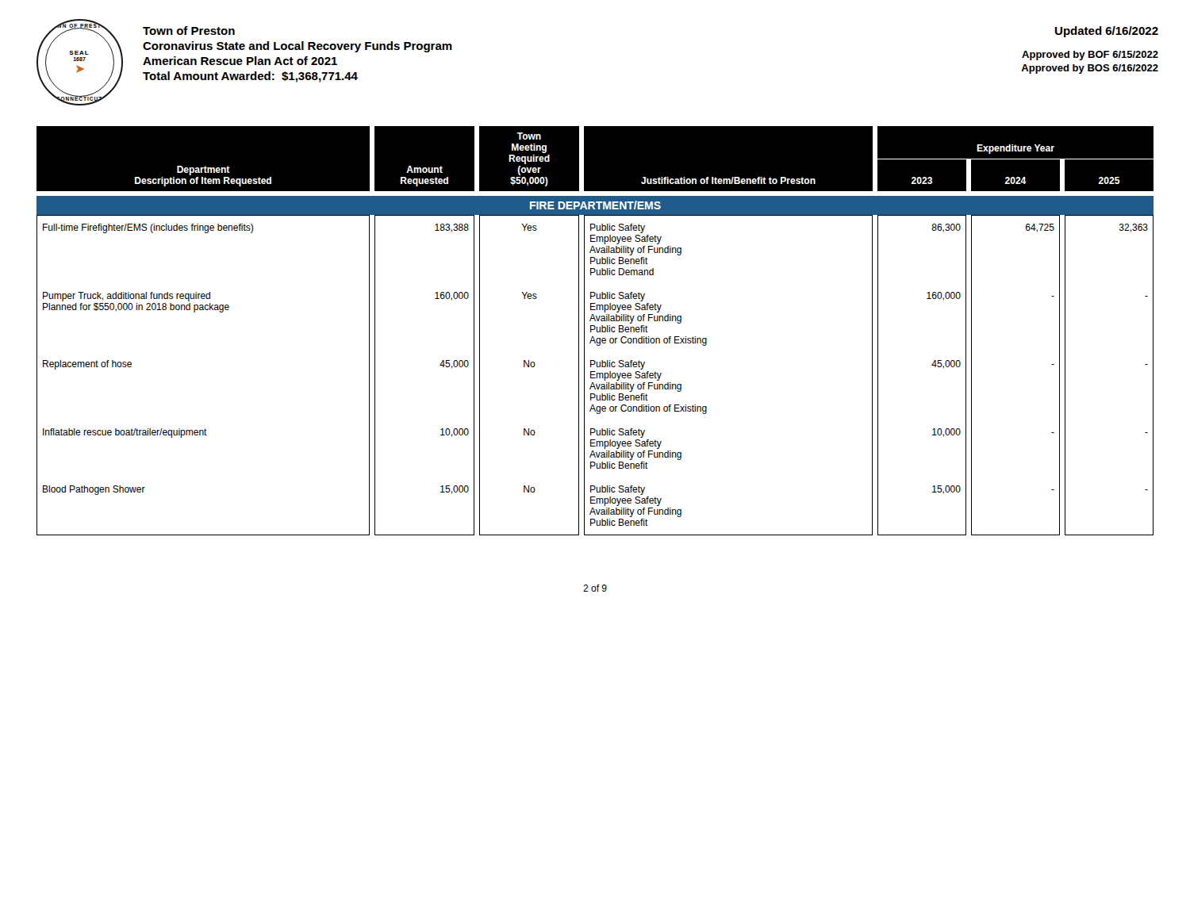Town of Preston
Connecticut
SEAL
1687
➤
Town of Preston
Coronavirus State and Local Recovery Funds Program
American Rescue Plan Act of 2021
Total Amount Awarded: $1,368,771.44
Updated 6/16/2022
Approved by BOF 6/15/2022
Approved by BOS 6/16/2022
| Department Description of Item Requested | Amount Requested | Town Meeting Required (over $50,000) | Justification of Item/Benefit to Preston | Expenditure Year |
| --- | --- | --- | --- | --- |
| 2023 | 2024 | 2025 |
| FIRE DEPARTMENT/EMS |
| Full-time Firefighter/EMS (includes fringe benefits) | 183,388 | Yes | Public Safety Employee Safety Availability of Funding Public Benefit Public Demand | 86,300 | 64,725 | 32,363 |
| Pumper Truck, additional funds required Planned for $550,000 in 2018 bond package | 160,000 | Yes | Public Safety Employee Safety Availability of Funding Public Benefit Age or Condition of Existing | 160,000 | - | - |
| Replacement of hose | 45,000 | No | Public Safety Employee Safety Availability of Funding Public Benefit Age or Condition of Existing | 45,000 | - | - |
| Inflatable rescue boat/trailer/equipment | 10,000 | No | Public Safety Employee Safety Availability of Funding Public Benefit | 10,000 | - | - |
| Blood Pathogen Shower | 15,000 | No | Public Safety Employee Safety Availability of Funding Public Benefit | 15,000 | - | - |
2 of 9